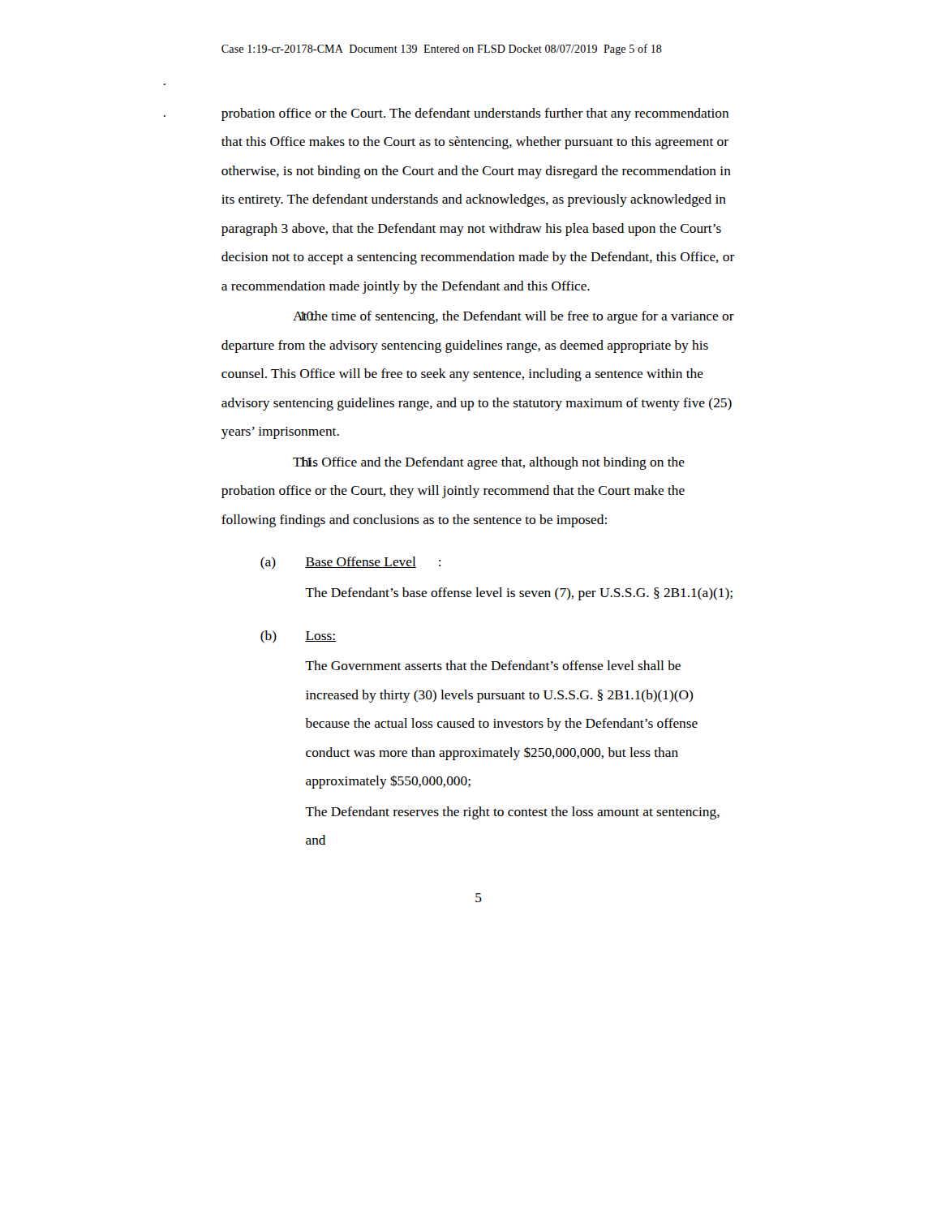.
.
Case 1:19-cr-20178-CMA Document 139 Entered on FLSD Docket 08/07/2019 Page 5 of 18
  
probation office or the Court. The defendant understands further that any recommendation that this Office makes to the Court as to sèntencing, whether pursuant to this agreement or otherwise, is not binding on the Court and the Court may disregard the recommendation in its entirety. The defendant understands and acknowledges, as previously acknowledged in paragraph 3 above, that the Defendant may not withdraw his plea based upon the Court’s decision not to accept a sentencing recommendation made by the Defendant, this Office, or a recommendation made jointly by the Defendant and this Office.
10. At the time of sentencing, the Defendant will be free to argue for a variance or departure from the advisory sentencing guidelines range, as deemed appropriate by his counsel. This Office will be free to seek any sentence, including a sentence within the advisory sentencing guidelines range, and up to the statutory maximum of twenty five (25) years’ imprisonment.
11. This Office and the Defendant agree that, although not binding on the probation office or the Court, they will jointly recommend that the Court make the following findings and conclusions as to the sentence to be imposed:
(a) Base Offense Level:
The Defendant’s base offense level is seven (7), per U.S.S.G. § 2B1.1(a)(1);
(b) Loss:
The Government asserts that the Defendant’s offense level shall be increased by thirty (30) levels pursuant to U.S.S.G. § 2B1.1(b)(1)(O) because the actual loss caused to investors by the Defendant’s offense conduct was more than approximately $250,000,000, but less than approximately $550,000,000;
The Defendant reserves the right to contest the loss amount at sentencing, and
5